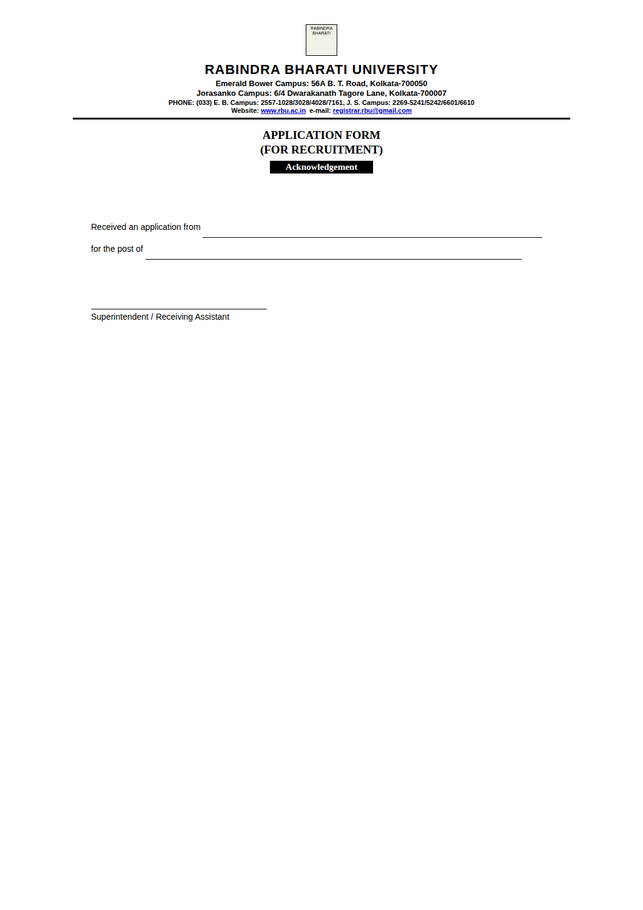RABINDRA
BHARATI
RABINDRA BHARATI UNIVERSITY
Emerald Bower Campus: 56A B. T. Road, Kolkata-700050
Jorasanko Campus: 6/4 Dwarakanath Tagore Lane, Kolkata-700007
PHONE: (033) E. B. Campus: 2557-1028/3028/4028/7161, J. S. Campus: 2269-5241/5242/6601/6610
Website: www.rbu.ac.in e-mail: registrar.rbu@gmail.com
APPLICATION FORM
(FOR RECRUITMENT)
Acknowledgement
Received an application from
for the post of
Superintendent / Receiving Assistant